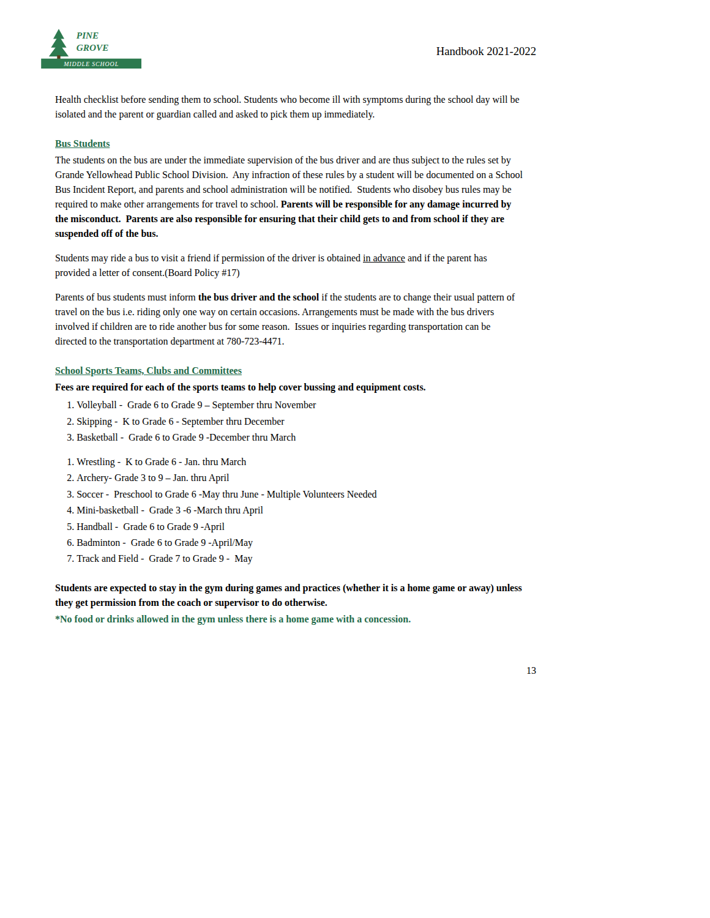PINE GROVE MIDDLE SCHOOL
Handbook 2021-2022
Health checklist before sending them to school. Students who become ill with symptoms during the school day will be isolated and the parent or guardian called and asked to pick them up immediately.
Bus Students
The students on the bus are under the immediate supervision of the bus driver and are thus subject to the rules set by Grande Yellowhead Public School Division. Any infraction of these rules by a student will be documented on a School Bus Incident Report, and parents and school administration will be notified. Students who disobey bus rules may be required to make other arrangements for travel to school. Parents will be responsible for any damage incurred by the misconduct. Parents are also responsible for ensuring that their child gets to and from school if they are suspended off of the bus.
Students may ride a bus to visit a friend if permission of the driver is obtained in advance and if the parent has provided a letter of consent.(Board Policy #17)
Parents of bus students must inform the bus driver and the school if the students are to change their usual pattern of travel on the bus i.e. riding only one way on certain occasions. Arrangements must be made with the bus drivers involved if children are to ride another bus for some reason. Issues or inquiries regarding transportation can be directed to the transportation department at 780-723-4471.
School Sports Teams, Clubs and Committees
Fees are required for each of the sports teams to help cover bussing and equipment costs.
Volleyball - Grade 6 to Grade 9 – September thru November
Skipping - K to Grade 6 - September thru December
Basketball - Grade 6 to Grade 9 -December thru March
Wrestling - K to Grade 6 - Jan. thru March
Archery- Grade 3 to 9 – Jan. thru April
Soccer - Preschool to Grade 6 -May thru June - Multiple Volunteers Needed
Mini-basketball - Grade 3 -6 -March thru April
Handball - Grade 6 to Grade 9 -April
Badminton - Grade 6 to Grade 9 -April/May
Track and Field - Grade 7 to Grade 9 - May
Students are expected to stay in the gym during games and practices (whether it is a home game or away) unless they get permission from the coach or supervisor to do otherwise.
*No food or drinks allowed in the gym unless there is a home game with a concession.
13